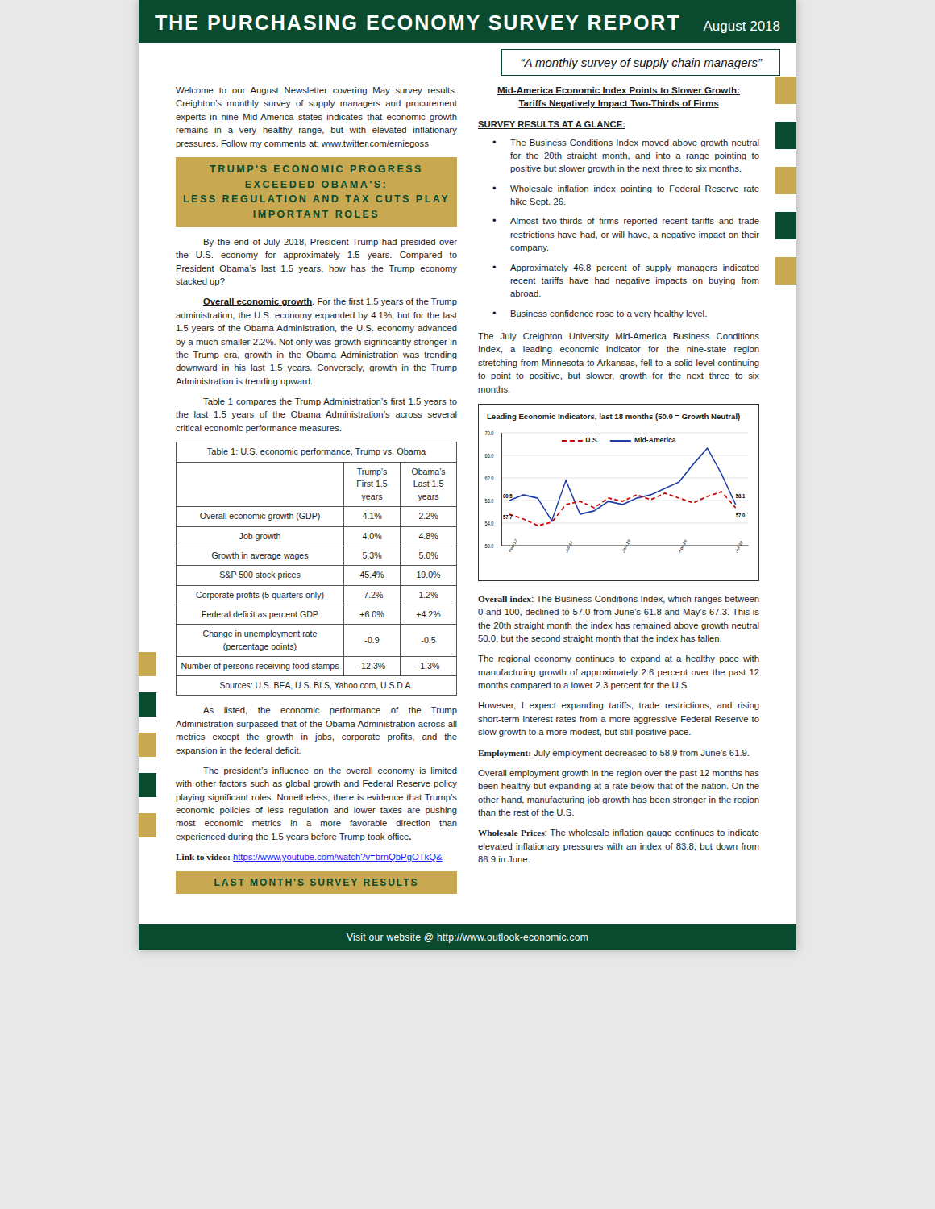The Purchasing Economy Survey Report
August 2018
“A monthly survey of supply chain managers”
Welcome to our August Newsletter covering May survey results. Creighton’s monthly survey of supply managers and procurement experts in nine Mid-America states indicates that economic growth remains in a very healthy range, but with elevated inflationary pressures. Follow my comments at: www.twitter.com/erniegoss
Trump's Economic Progress Exceeded Obama's:
Less Regulation and Tax Cuts Play Important Roles
By the end of July 2018, President Trump had presided over the U.S. economy for approximately 1.5 years. Compared to President Obama’s last 1.5 years, how has the Trump economy stacked up?
Overall economic growth. For the first 1.5 years of the Trump administration, the U.S. economy expanded by 4.1%, but for the last 1.5 years of the Obama Administration, the U.S. economy advanced by a much smaller 2.2%. Not only was growth significantly stronger in the Trump era, growth in the Obama Administration was trending downward in his last 1.5 years. Conversely, growth in the Trump Administration is trending upward.
Table 1 compares the Trump Administration’s first 1.5 years to the last 1.5 years of the Obama Administration’s across several critical economic performance measures.
Table 1: U.S. economic performance, Trump vs. Obama
| | Trump’s First 1.5 years | Obama’s Last 1.5 years |
| --- | --- | --- |
| Overall economic growth (GDP) | 4.1% | 2.2% |
| Job growth | 4.0% | 4.8% |
| Growth in average wages | 5.3% | 5.0% |
| S&P 500 stock prices | 45.4% | 19.0% |
| Corporate profits (5 quarters only) | -7.2% | 1.2% |
| Federal deficit as percent GDP | +6.0% | +4.2% |
| Change in unemployment rate (percentage points) | -0.9 | -0.5 |
| Number of persons receiving food stamps | -12.3% | -1.3% |
| Sources: U.S. BEA, U.S. BLS, Yahoo.com, U.S.D.A. |
As listed, the economic performance of the Trump Administration surpassed that of the Obama Administration across all metrics except the growth in jobs, corporate profits, and the expansion in the federal deficit.
The president’s influence on the overall economy is limited with other factors such as global growth and Federal Reserve policy playing significant roles. Nonetheless, there is evidence that Trump’s economic policies of less regulation and lower taxes are pushing most economic metrics in a more favorable direction than experienced during the 1.5 years before Trump took office.
Link to video: https://www.youtube.com/watch?v=brnQbPgOTkQ&
Last Month's Survey Results
Mid-America Economic Index Points to Slower Growth:
Tariffs Negatively Impact Two-Thirds of Firms
SURVEY RESULTS AT A GLANCE:
The Business Conditions Index moved above growth neutral for the 20th straight month, and into a range pointing to positive but slower growth in the next three to six months.
Wholesale inflation index pointing to Federal Reserve rate hike Sept. 26.
Almost two-thirds of firms reported recent tariffs and trade restrictions have had, or will have, a negative impact on their company.
Approximately 46.8 percent of supply managers indicated recent tariffs have had negative impacts on buying from abroad.
Business confidence rose to a very healthy level.
The July Creighton University Mid-America Business Conditions Index, a leading economic indicator for the nine-state region stretching from Minnesota to Arkansas, fell to a solid level continuing to point to positive, but slower, growth for the next three to six months.
Leading Economic Indicators, last 18 months (50.0 = Growth Neutral)
U.S. Mid-America
70.0 66.0 62.0 58.0 54.0 50.0 60.5 57.7 58.1 57.0 Feb-17 Jul-17 Jan-18 Apr-18 Jul-18
Overall index: The Business Conditions Index, which ranges between 0 and 100, declined to 57.0 from June’s 61.8 and May’s 67.3. This is the 20th straight month the index has remained above growth neutral 50.0, but the second straight month that the index has fallen.
The regional economy continues to expand at a healthy pace with manufacturing growth of approximately 2.6 percent over the past 12 months compared to a lower 2.3 percent for the U.S.
However, I expect expanding tariffs, trade restrictions, and rising short-term interest rates from a more aggressive Federal Reserve to slow growth to a more modest, but still positive pace.
Employment: July employment decreased to 58.9 from June’s 61.9.
Overall employment growth in the region over the past 12 months has been healthy but expanding at a rate below that of the nation. On the other hand, manufacturing job growth has been stronger in the region than the rest of the U.S.
Wholesale Prices: The wholesale inflation gauge continues to indicate elevated inflationary pressures with an index of 83.8, but down from 86.9 in June.
Visit our website @ http://www.outlook-economic.com